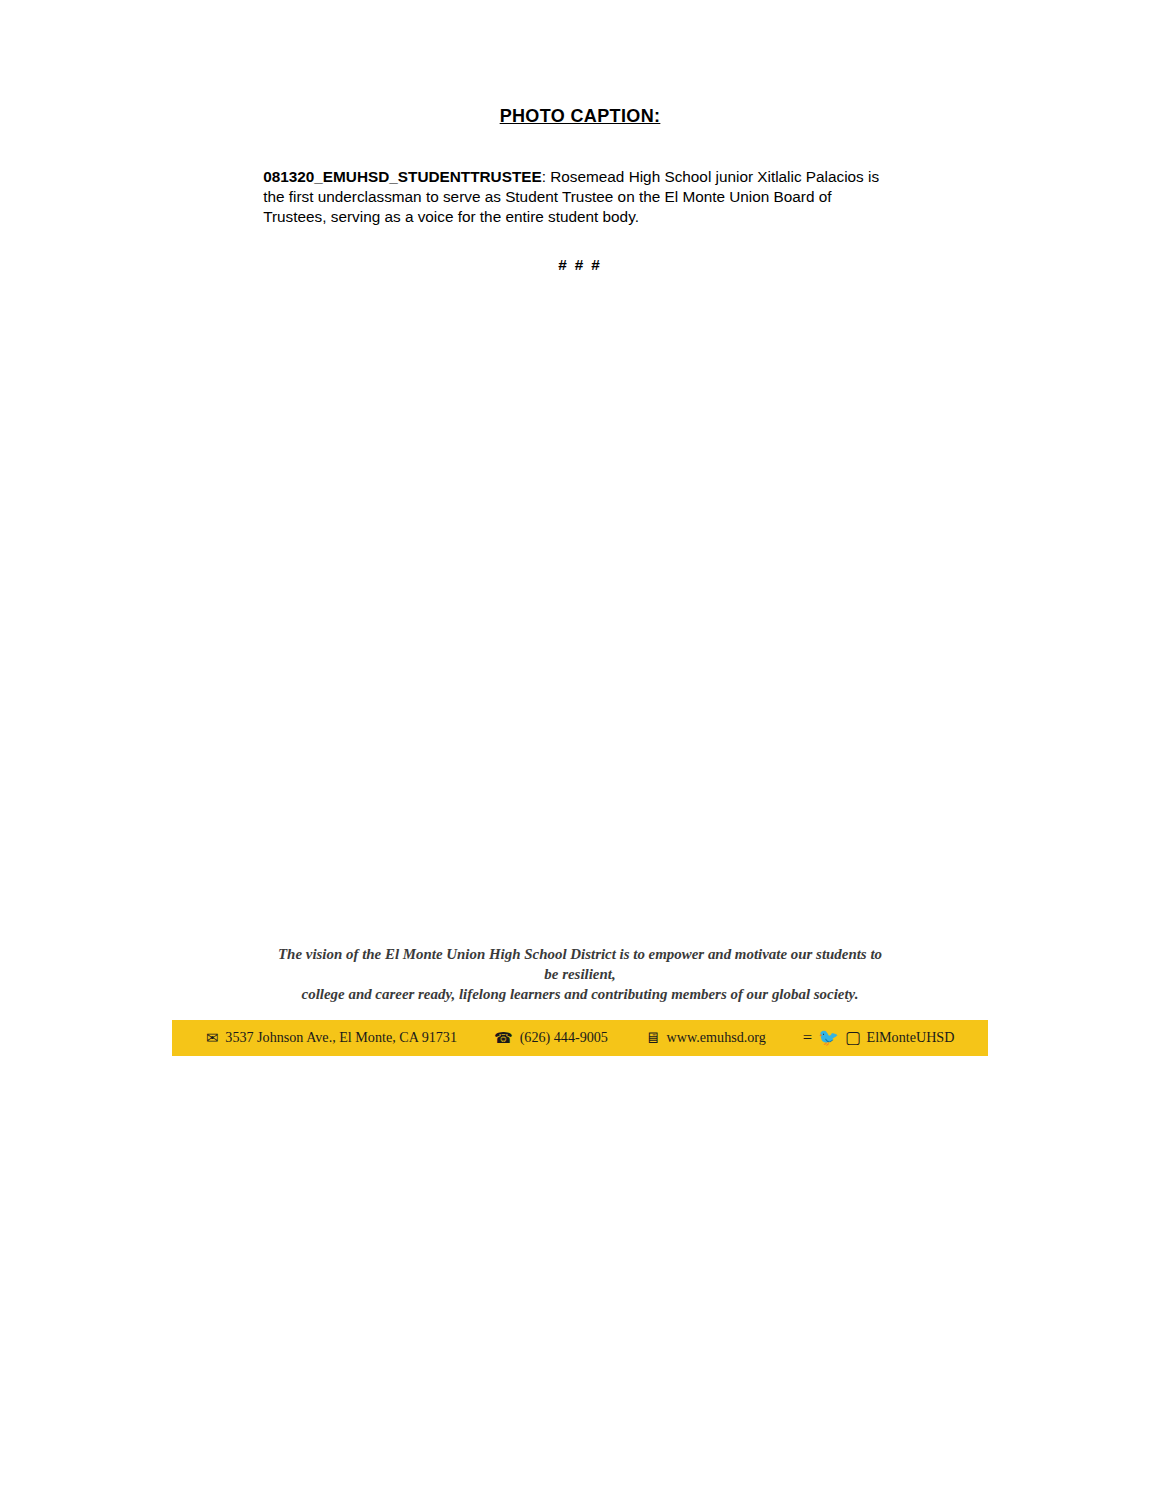PHOTO CAPTION:
081320_EMUHSD_STUDENTTRUSTEE: Rosemead High School junior Xitlalic Palacios is the first underclassman to serve as Student Trustee on the El Monte Union Board of Trustees, serving as a voice for the entire student body.
# # #
The vision of the El Monte Union High School District is to empower and motivate our students to be resilient,
college and career ready, lifelong learners and contributing members of our global society.
✉3537 Johnson Ave., El Monte, CA 91731 ☎(626) 444-9005 🖥www.emuhsd.org = 🐦 ▢ ElMonteUHSD